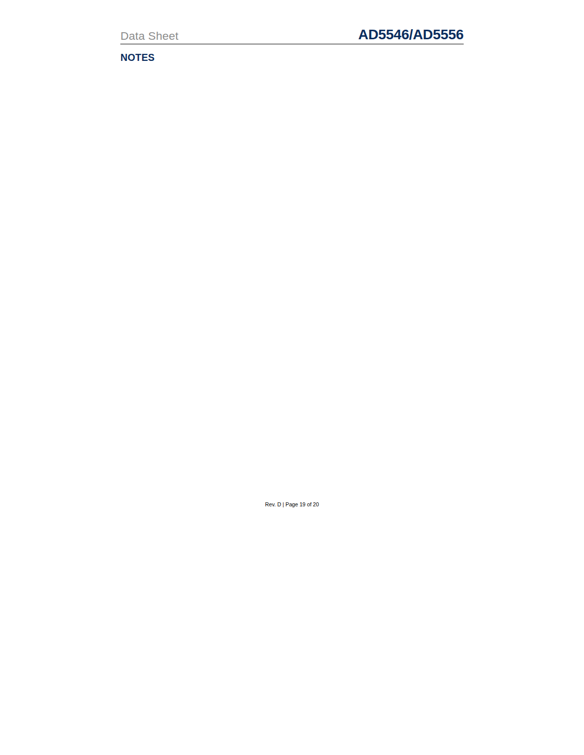Data Sheet
AD5546/AD5556
NOTES
Rev. D | Page 19 of 20